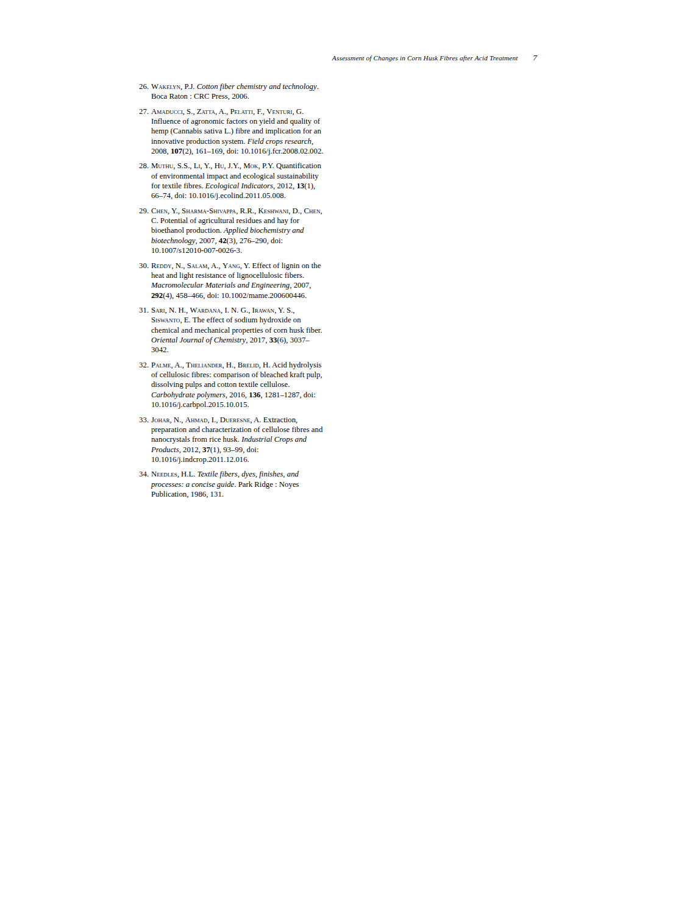Assessment of Changes in Corn Husk Fibres after Acid Treatment 7
26. Wakelyn, P.J. Cotton fiber chemistry and technology. Boca Raton : CRC Press, 2006.
27. Amaducci, S., Zatta, A., Pelatti, F., Venturi, G. Influence of agronomic factors on yield and quality of hemp (Cannabis sativa L.) fibre and implication for an innovative production system. Field crops research, 2008, 107(2), 161–169, doi: 10.1016/j.fcr.2008.02.002.
28. Muthu, S.S., Li, Y., Hu, J.Y., Mok, P.Y. Quantification of environmental impact and ecological sustainability for textile fibres. Ecological Indicators, 2012, 13(1), 66–74, doi: 10.1016/j.ecolind.2011.05.008.
29. Chen, Y., Sharma-Shivappa, R.R., Keshwani, D., Chen, C. Potential of agricultural residues and hay for bioethanol production. Applied biochemistry and biotechnology, 2007, 42(3), 276–290, doi: 10.1007/s12010-007-0026-3.
30. Reddy, N., Salam, A., Yang, Y. Effect of lignin on the heat and light resistance of lignocellulosic fibers. Macromolecular Materials and Engineering, 2007, 292(4), 458–466, doi: 10.1002/mame.200600446.
31. Sari, N. H., Wardana, I. N. G., Irawan, Y. S., Siswanto, E. The effect of sodium hydroxide on chemical and mechanical properties of corn husk fiber. Oriental Journal of Chemistry, 2017, 33(6), 3037–3042.
32. Palme, A., Theliander, H., Brelid, H. Acid hydrolysis of cellulosic fibres: comparison of bleached kraft pulp, dissolving pulps and cotton textile cellulose. Carbohydrate polymers, 2016, 136, 1281–1287, doi: 10.1016/j.carbpol.2015.10.015.
33. Johar, N., Ahmad, I., Dueresne, A. Extraction, preparation and characterization of cellulose fibres and nanocrystals from rice husk. Industrial Crops and Products, 2012, 37(1), 93–99, doi: 10.1016/j.indcrop.2011.12.016.
34. Needles, H.L. Textile fibers, dyes, finishes, and processes: a concise guide. Park Ridge : Noyes Publication, 1986, 131.